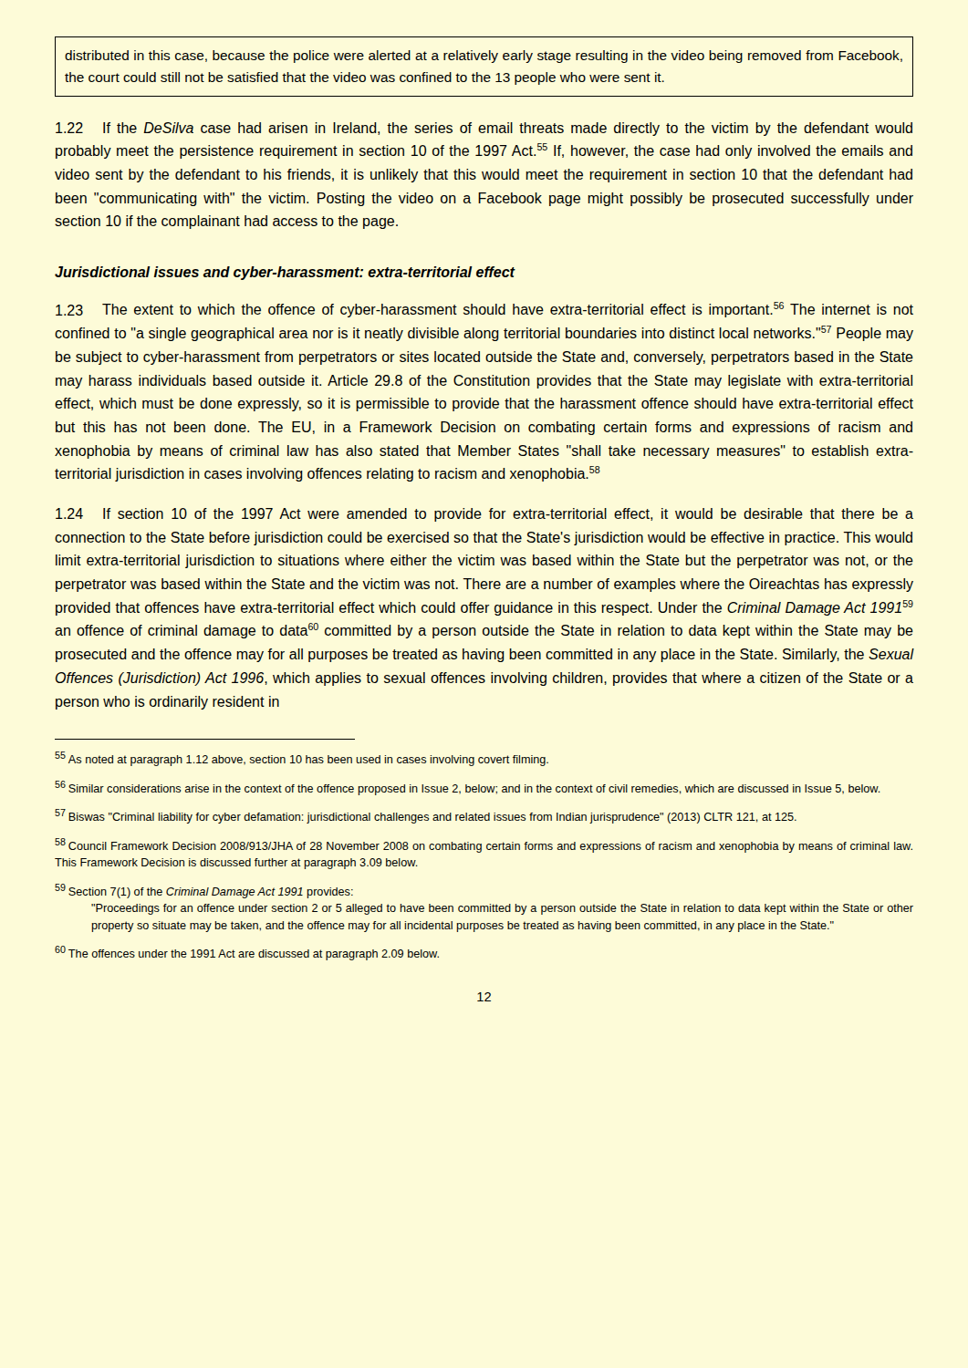distributed in this case, because the police were alerted at a relatively early stage resulting in the video being removed from Facebook, the court could still not be satisfied that the video was confined to the 13 people who were sent it.
1.22 If the DeSilva case had arisen in Ireland, the series of email threats made directly to the victim by the defendant would probably meet the persistence requirement in section 10 of the 1997 Act.55 If, however, the case had only involved the emails and video sent by the defendant to his friends, it is unlikely that this would meet the requirement in section 10 that the defendant had been "communicating with" the victim. Posting the video on a Facebook page might possibly be prosecuted successfully under section 10 if the complainant had access to the page.
Jurisdictional issues and cyber-harassment: extra-territorial effect
1.23 The extent to which the offence of cyber-harassment should have extra-territorial effect is important.56 The internet is not confined to "a single geographical area nor is it neatly divisible along territorial boundaries into distinct local networks."57 People may be subject to cyber-harassment from perpetrators or sites located outside the State and, conversely, perpetrators based in the State may harass individuals based outside it. Article 29.8 of the Constitution provides that the State may legislate with extra-territorial effect, which must be done expressly, so it is permissible to provide that the harassment offence should have extra-territorial effect but this has not been done. The EU, in a Framework Decision on combating certain forms and expressions of racism and xenophobia by means of criminal law has also stated that Member States "shall take necessary measures" to establish extra-territorial jurisdiction in cases involving offences relating to racism and xenophobia.58
1.24 If section 10 of the 1997 Act were amended to provide for extra-territorial effect, it would be desirable that there be a connection to the State before jurisdiction could be exercised so that the State's jurisdiction would be effective in practice. This would limit extra-territorial jurisdiction to situations where either the victim was based within the State but the perpetrator was not, or the perpetrator was based within the State and the victim was not. There are a number of examples where the Oireachtas has expressly provided that offences have extra-territorial effect which could offer guidance in this respect. Under the Criminal Damage Act 199159 an offence of criminal damage to data60 committed by a person outside the State in relation to data kept within the State may be prosecuted and the offence may for all purposes be treated as having been committed in any place in the State. Similarly, the Sexual Offences (Jurisdiction) Act 1996, which applies to sexual offences involving children, provides that where a citizen of the State or a person who is ordinarily resident in
55 As noted at paragraph 1.12 above, section 10 has been used in cases involving covert filming.
56 Similar considerations arise in the context of the offence proposed in Issue 2, below; and in the context of civil remedies, which are discussed in Issue 5, below.
57 Biswas "Criminal liability for cyber defamation: jurisdictional challenges and related issues from Indian jurisprudence" (2013) CLTR 121, at 125.
58 Council Framework Decision 2008/913/JHA of 28 November 2008 on combating certain forms and expressions of racism and xenophobia by means of criminal law. This Framework Decision is discussed further at paragraph 3.09 below.
59 Section 7(1) of the Criminal Damage Act 1991 provides: "Proceedings for an offence under section 2 or 5 alleged to have been committed by a person outside the State in relation to data kept within the State or other property so situate may be taken, and the offence may for all incidental purposes be treated as having been committed, in any place in the State."
60 The offences under the 1991 Act are discussed at paragraph 2.09 below.
12